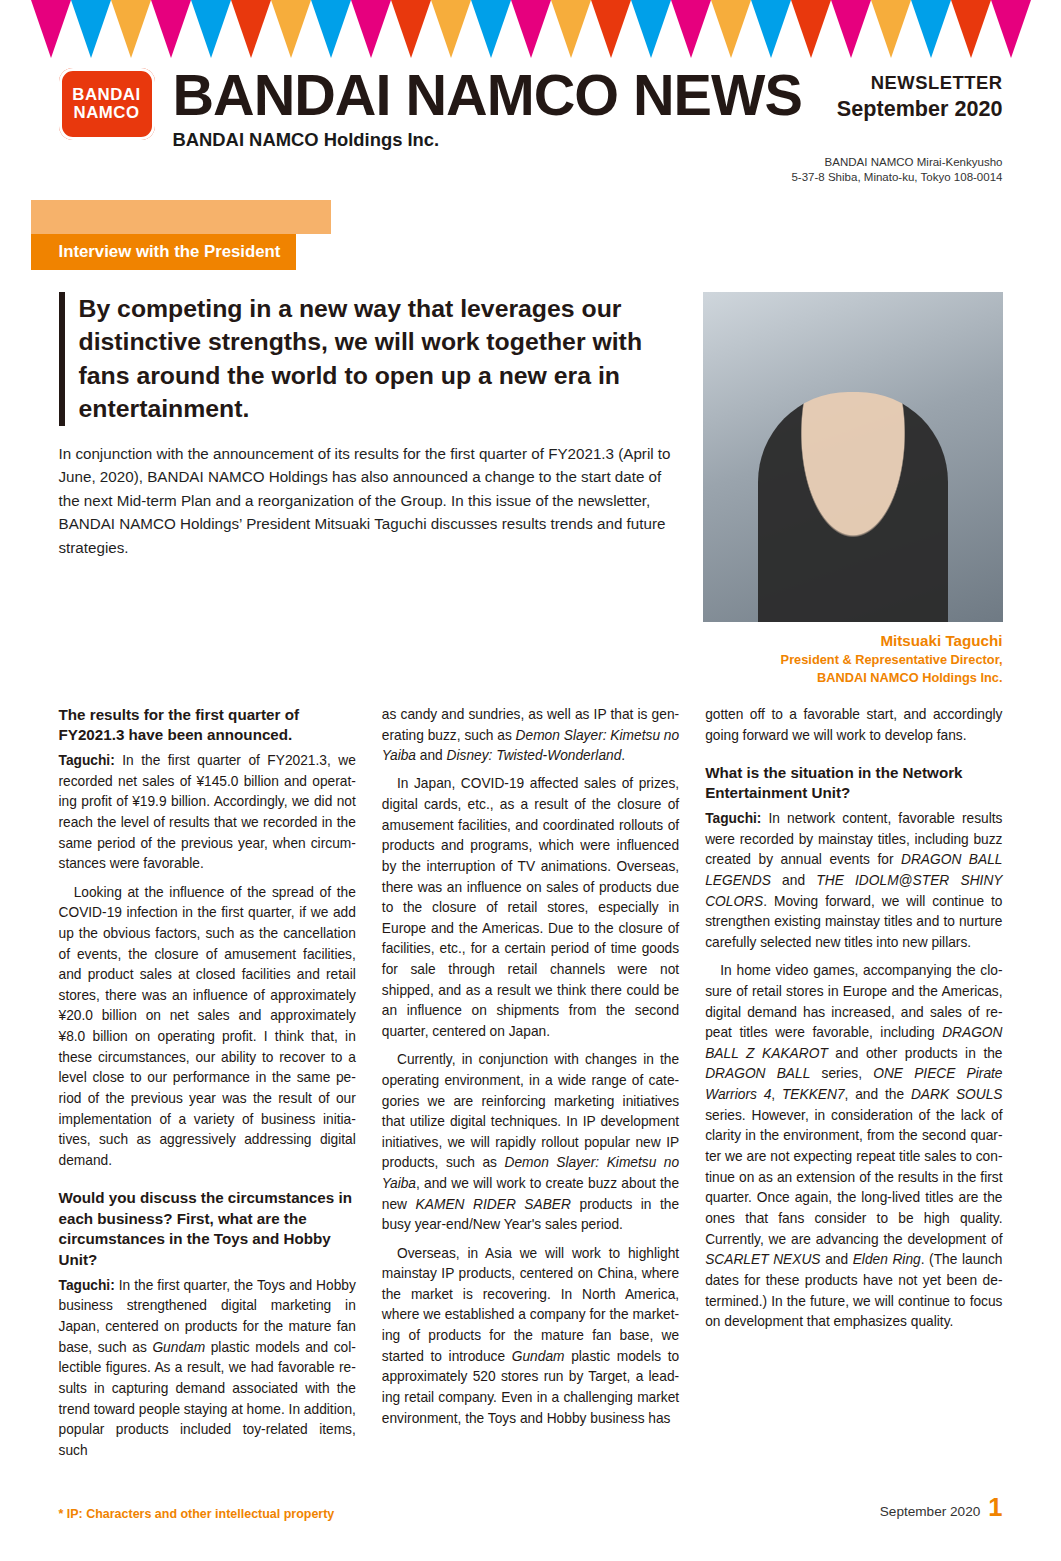BANDAI NAMCO
BANDAI NAMCO NEWS
BANDAI NAMCO Holdings Inc.
NEWSLETTER
September 2020
BANDAI NAMCO Mirai-Kenkyusho
5-37-8 Shiba, Minato-ku, Tokyo 108-0014
Interview with the President
By competing in a new way that leverages our distinctive strengths, we will work together with fans around the world to open up a new era in entertainment.
In conjunction with the announcement of its results for the first quarter of FY2021.3 (April to June, 2020), BANDAI NAMCO Holdings has also announced a change to the start date of the next Mid-term Plan and a reorganization of the Group. In this issue of the newsletter, BANDAI NAMCO Holdings’ President Mitsuaki Taguchi discusses results trends and future strategies.
Mitsuaki Taguchi President & Representative Director,
BANDAI NAMCO Holdings Inc.
The results for the first quarter of FY2021.3 have been announced.
Taguchi: In the first quarter of FY2021.3, we recorded net sales of ¥145.0 billion and operating profit of ¥19.9 billion. Accordingly, we did not reach the level of results that we recorded in the same period of the previous year, when circumstances were favorable.
Looking at the influence of the spread of the COVID-19 infection in the first quarter, if we add up the obvious factors, such as the cancellation of events, the closure of amusement facilities, and product sales at closed facilities and retail stores, there was an influence of approximately ¥20.0 billion on net sales and approximately ¥8.0 billion on operating profit. I think that, in these circumstances, our ability to recover to a level close to our performance in the same period of the previous year was the result of our implementation of a variety of business initiatives, such as aggressively addressing digital demand.
Would you discuss the circumstances in each business? First, what are the circumstances in the Toys and Hobby Unit?
Taguchi: In the first quarter, the Toys and Hobby business strengthened digital marketing in Japan, centered on products for the mature fan base, such as Gundam plastic models and collectible figures. As a result, we had favorable results in capturing demand associated with the trend toward people staying at home. In addition, popular products included toy-related items, such
as candy and sundries, as well as IP that is generating buzz, such as Demon Slayer: Kimetsu no Yaiba and Disney: Twisted-Wonderland.
In Japan, COVID-19 affected sales of prizes, digital cards, etc., as a result of the closure of amusement facilities, and coordinated rollouts of products and programs, which were influenced by the interruption of TV animations. Overseas, there was an influence on sales of products due to the closure of retail stores, especially in Europe and the Americas. Due to the closure of facilities, etc., for a certain period of time goods for sale through retail channels were not shipped, and as a result we think there could be an influence on shipments from the second quarter, centered on Japan.
Currently, in conjunction with changes in the operating environment, in a wide range of categories we are reinforcing marketing initiatives that utilize digital techniques. In IP development initiatives, we will rapidly rollout popular new IP products, such as Demon Slayer: Kimetsu no Yaiba, and we will work to create buzz about the new KAMEN RIDER SABER products in the busy year-end/New Year's sales period.
Overseas, in Asia we will work to highlight mainstay IP products, centered on China, where the market is recovering. In North America, where we established a company for the marketing of products for the mature fan base, we started to introduce Gundam plastic models to approximately 520 stores run by Target, a leading retail company. Even in a challenging market environment, the Toys and Hobby business has
gotten off to a favorable start, and accordingly going forward we will work to develop fans.
What is the situation in the Network Entertainment Unit?
Taguchi: In network content, favorable results were recorded by mainstay titles, including buzz created by annual events for DRAGON BALL LEGENDS and THE IDOLM@STER SHINY COLORS. Moving forward, we will continue to strengthen existing mainstay titles and to nurture carefully selected new titles into new pillars.
In home video games, accompanying the closure of retail stores in Europe and the Americas, digital demand has increased, and sales of repeat titles were favorable, including DRAGON BALL Z KAKAROT and other products in the DRAGON BALL series, ONE PIECE Pirate Warriors 4, TEKKEN7, and the DARK SOULS series. However, in consideration of the lack of clarity in the environment, from the second quarter we are not expecting repeat title sales to continue on as an extension of the results in the first quarter. Once again, the long-lived titles are the ones that fans consider to be high quality. Currently, we are advancing the development of SCARLET NEXUS and Elden Ring. (The launch dates for these products have not yet been determined.) In the future, we will continue to focus on development that emphasizes quality.
* IP: Characters and other intellectual property
September 2020 1